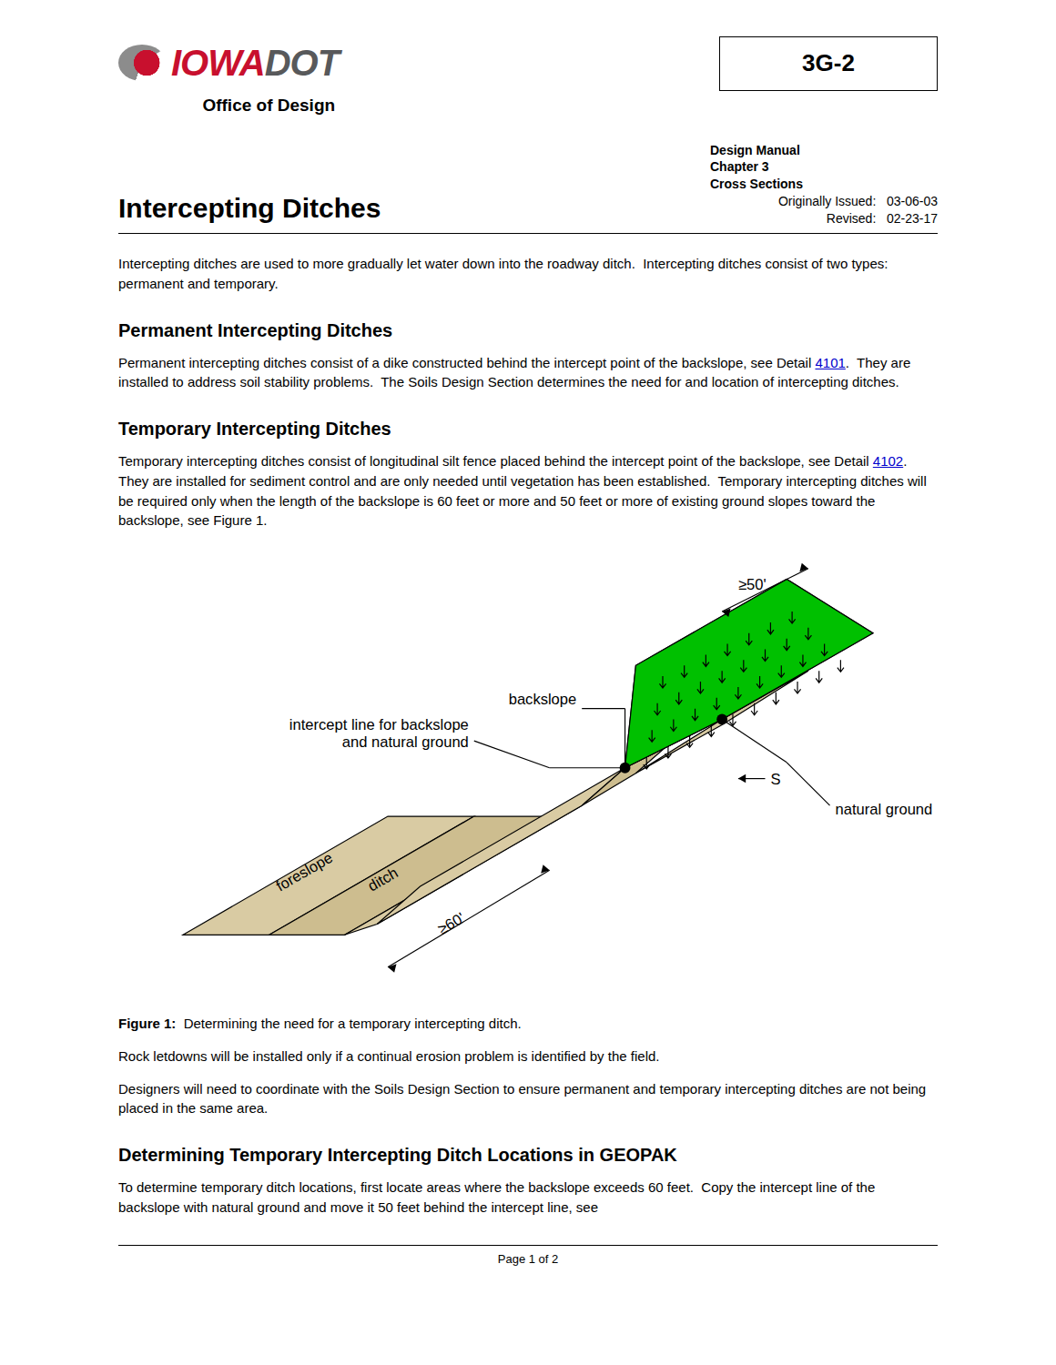IOWA DOT
Office of Design
3G-2
Intercepting Ditches
Design Manual
Chapter 3
Cross Sections
Originally Issued: 03-06-03
Revised: 02-23-17
Intercepting ditches are used to more gradually let water down into the roadway ditch. Intercepting ditches consist of two types: permanent and temporary.
Permanent Intercepting Ditches
Permanent intercepting ditches consist of a dike constructed behind the intercept point of the backslope, see Detail 4101. They are installed to address soil stability problems. The Soils Design Section determines the need for and location of intercepting ditches.
Temporary Intercepting Ditches
Temporary intercepting ditches consist of longitudinal silt fence placed behind the intercept point of the backslope, see Detail 4102. They are installed for sediment control and are only needed until vegetation has been established. Temporary intercepting ditches will be required only when the length of the backslope is 60 feet or more and 50 feet or more of existing ground slopes toward the backslope, see Figure 1.
backslope intercept line for backslope and natural ground natural ground S ≥50' ≥60' foreslope ditch
Figure 1: Determining the need for a temporary intercepting ditch.
Rock letdowns will be installed only if a continual erosion problem is identified by the field.
Designers will need to coordinate with the Soils Design Section to ensure permanent and temporary intercepting ditches are not being placed in the same area.
Determining Temporary Intercepting Ditch Locations in GEOPAK
To determine temporary ditch locations, first locate areas where the backslope exceeds 60 feet. Copy the intercept line of the backslope with natural ground and move it 50 feet behind the intercept line, see
Page 1 of 2